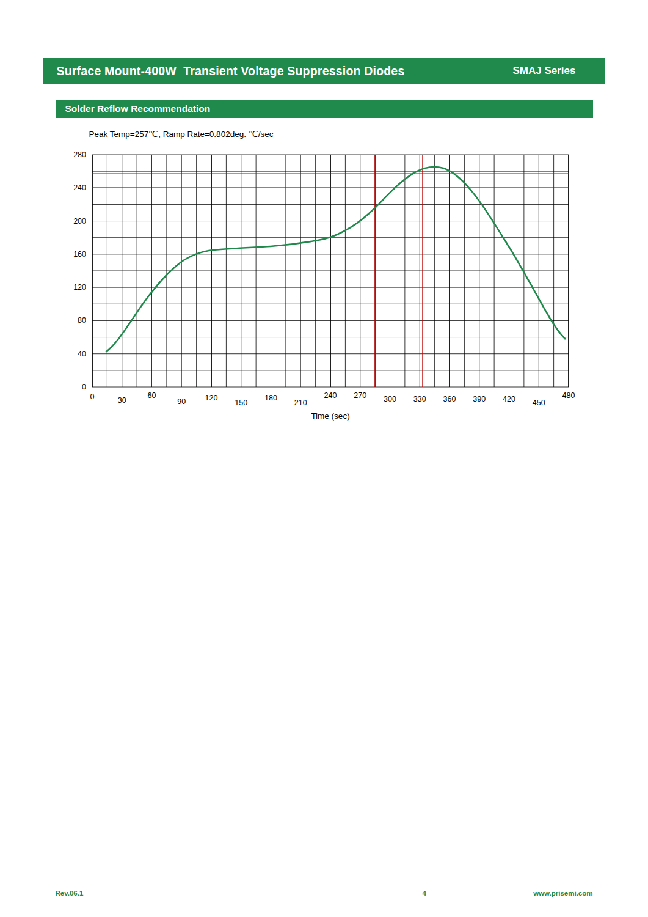Surface Mount-400W Transient Voltage Suppression Diodes
SMAJ Series
Solder Reflow Recommendation
Peak Temp=257℃, Ramp Rate=0.802deg. ℃/sec
0 40 80 120 160 200 240 280 0 30 60 90 120 150 180 210 240 270 300 330 360 390 420 450 480 Time (sec)
Rev.06.1
4
www.prisemi.com